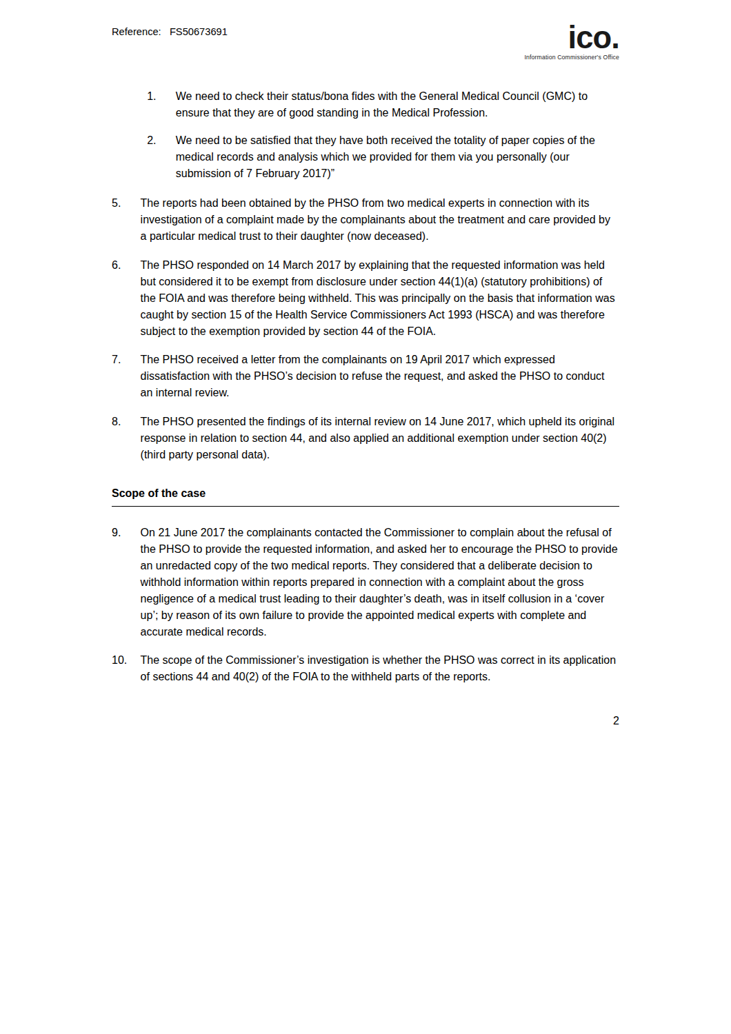Reference: FS50673691
ico.
Information Commissioner's Office
1.
We need to check their status/bona fides with the General Medical Council (GMC) to ensure that they are of good standing in the Medical Profession.
2.
We need to be satisfied that they have both received the totality of paper copies of the medical records and analysis which we provided for them via you personally (our submission of 7 February 2017)”
5.
The reports had been obtained by the PHSO from two medical experts in connection with its investigation of a complaint made by the complainants about the treatment and care provided by a particular medical trust to their daughter (now deceased).
6.
The PHSO responded on 14 March 2017 by explaining that the requested information was held but considered it to be exempt from disclosure under section 44(1)(a) (statutory prohibitions) of the FOIA and was therefore being withheld. This was principally on the basis that information was caught by section 15 of the Health Service Commissioners Act 1993 (HSCA) and was therefore subject to the exemption provided by section 44 of the FOIA.
7.
The PHSO received a letter from the complainants on 19 April 2017 which expressed dissatisfaction with the PHSO’s decision to refuse the request, and asked the PHSO to conduct an internal review.
8.
The PHSO presented the findings of its internal review on 14 June 2017, which upheld its original response in relation to section 44, and also applied an additional exemption under section 40(2) (third party personal data).
Scope of the case
9.
On 21 June 2017 the complainants contacted the Commissioner to complain about the refusal of the PHSO to provide the requested information, and asked her to encourage the PHSO to provide an unredacted copy of the two medical reports. They considered that a deliberate decision to withhold information within reports prepared in connection with a complaint about the gross negligence of a medical trust leading to their daughter’s death, was in itself collusion in a ‘cover up’; by reason of its own failure to provide the appointed medical experts with complete and accurate medical records.
10.
The scope of the Commissioner’s investigation is whether the PHSO was correct in its application of sections 44 and 40(2) of the FOIA to the withheld parts of the reports.
2